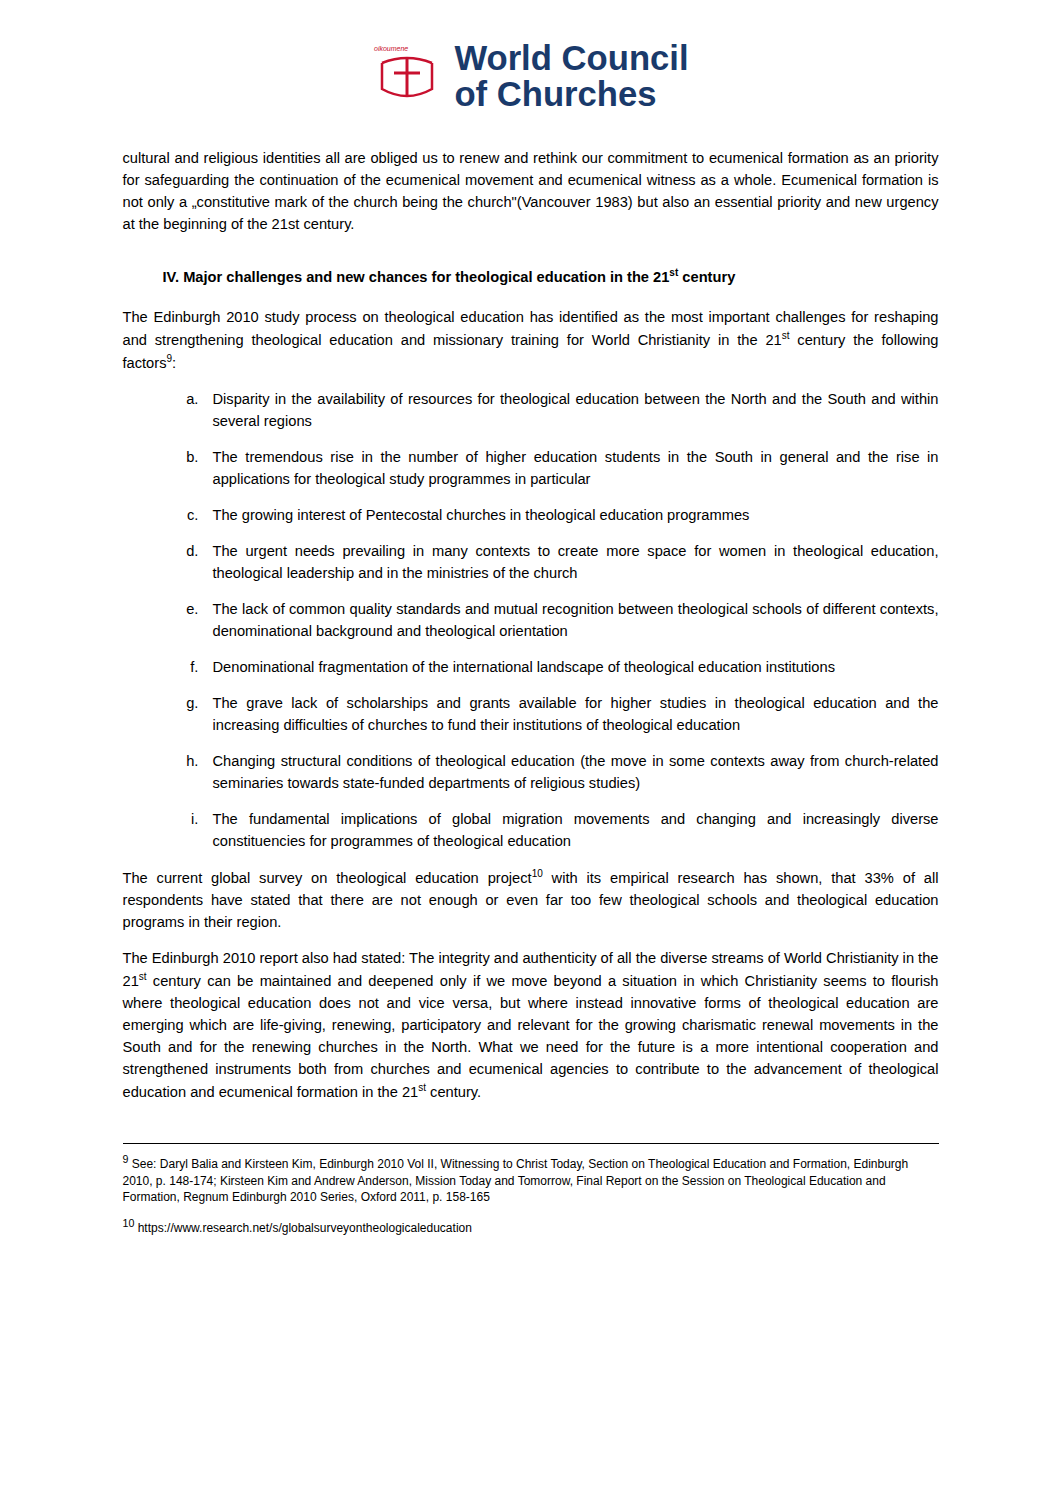oikoumene
World Council
of Churches
cultural and religious identities all are obliged us to renew and rethink our commitment to ecumenical formation as an priority for safeguarding the continuation of the ecumenical movement and ecumenical witness as a whole. Ecumenical formation is not only a „constitutive mark of the church being the church"(Vancouver 1983) but also an essential priority and new urgency at the beginning of the 21st century.
IV. Major challenges and new chances for theological education in the 21st century
The Edinburgh 2010 study process on theological education has identified as the most important challenges for reshaping and strengthening theological education and missionary training for World Christianity in the 21st century the following factors9:
Disparity in the availability of resources for theological education between the North and the South and within several regions
The tremendous rise in the number of higher education students in the South in general and the rise in applications for theological study programmes in particular
The growing interest of Pentecostal churches in theological education programmes
The urgent needs prevailing in many contexts to create more space for women in theological education, theological leadership and in the ministries of the church
The lack of common quality standards and mutual recognition between theological schools of different contexts, denominational background and theological orientation
Denominational fragmentation of the international landscape of theological education institutions
The grave lack of scholarships and grants available for higher studies in theological education and the increasing difficulties of churches to fund their institutions of theological education
Changing structural conditions of theological education (the move in some contexts away from church-related seminaries towards state-funded departments of religious studies)
The fundamental implications of global migration movements and changing and increasingly diverse constituencies for programmes of theological education
The current global survey on theological education project10 with its empirical research has shown, that 33% of all respondents have stated that there are not enough or even far too few theological schools and theological education programs in their region.
The Edinburgh 2010 report also had stated: The integrity and authenticity of all the diverse streams of World Christianity in the 21st century can be maintained and deepened only if we move beyond a situation in which Christianity seems to flourish where theological education does not and vice versa, but where instead innovative forms of theological education are emerging which are life-giving, renewing, participatory and relevant for the growing charismatic renewal movements in the South and for the renewing churches in the North. What we need for the future is a more intentional cooperation and strengthened instruments both from churches and ecumenical agencies to contribute to the advancement of theological education and ecumenical formation in the 21st century.
9 See: Daryl Balia and Kirsteen Kim, Edinburgh 2010 Vol II, Witnessing to Christ Today, Section on Theological Education and Formation, Edinburgh 2010, p. 148-174; Kirsteen Kim and Andrew Anderson, Mission Today and Tomorrow, Final Report on the Session on Theological Education and Formation, Regnum Edinburgh 2010 Series, Oxford 2011, p. 158-165
10 https://www.research.net/s/globalsurveyontheologicaleducation